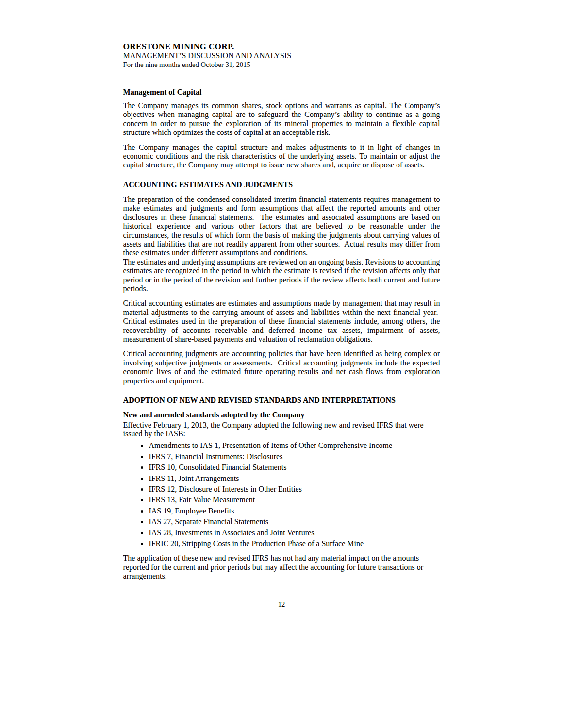ORESTONE MINING CORP.
MANAGEMENT’S DISCUSSION AND ANALYSIS
For the nine months ended October 31, 2015
Management of Capital
The Company manages its common shares, stock options and warrants as capital. The Company’s objectives when managing capital are to safeguard the Company’s ability to continue as a going concern in order to pursue the exploration of its mineral properties to maintain a flexible capital structure which optimizes the costs of capital at an acceptable risk.
The Company manages the capital structure and makes adjustments to it in light of changes in economic conditions and the risk characteristics of the underlying assets. To maintain or adjust the capital structure, the Company may attempt to issue new shares and, acquire or dispose of assets.
ACCOUNTING ESTIMATES AND JUDGMENTS
The preparation of the condensed consolidated interim financial statements requires management to make estimates and judgments and form assumptions that affect the reported amounts and other disclosures in these financial statements. The estimates and associated assumptions are based on historical experience and various other factors that are believed to be reasonable under the circumstances, the results of which form the basis of making the judgments about carrying values of assets and liabilities that are not readily apparent from other sources. Actual results may differ from these estimates under different assumptions and conditions.
The estimates and underlying assumptions are reviewed on an ongoing basis. Revisions to accounting estimates are recognized in the period in which the estimate is revised if the revision affects only that period or in the period of the revision and further periods if the review affects both current and future periods.
Critical accounting estimates are estimates and assumptions made by management that may result in material adjustments to the carrying amount of assets and liabilities within the next financial year. Critical estimates used in the preparation of these financial statements include, among others, the recoverability of accounts receivable and deferred income tax assets, impairment of assets, measurement of share-based payments and valuation of reclamation obligations.
Critical accounting judgments are accounting policies that have been identified as being complex or involving subjective judgments or assessments. Critical accounting judgments include the expected economic lives of and the estimated future operating results and net cash flows from exploration properties and equipment.
ADOPTION OF NEW AND REVISED STANDARDS AND INTERPRETATIONS
New and amended standards adopted by the Company
Effective February 1, 2013, the Company adopted the following new and revised IFRS that were issued by the IASB:
Amendments to IAS 1, Presentation of Items of Other Comprehensive Income
IFRS 7, Financial Instruments: Disclosures
IFRS 10, Consolidated Financial Statements
IFRS 11, Joint Arrangements
IFRS 12, Disclosure of Interests in Other Entities
IFRS 13, Fair Value Measurement
IAS 19, Employee Benefits
IAS 27, Separate Financial Statements
IAS 28, Investments in Associates and Joint Ventures
IFRIC 20, Stripping Costs in the Production Phase of a Surface Mine
The application of these new and revised IFRS has not had any material impact on the amounts reported for the current and prior periods but may affect the accounting for future transactions or arrangements.
12